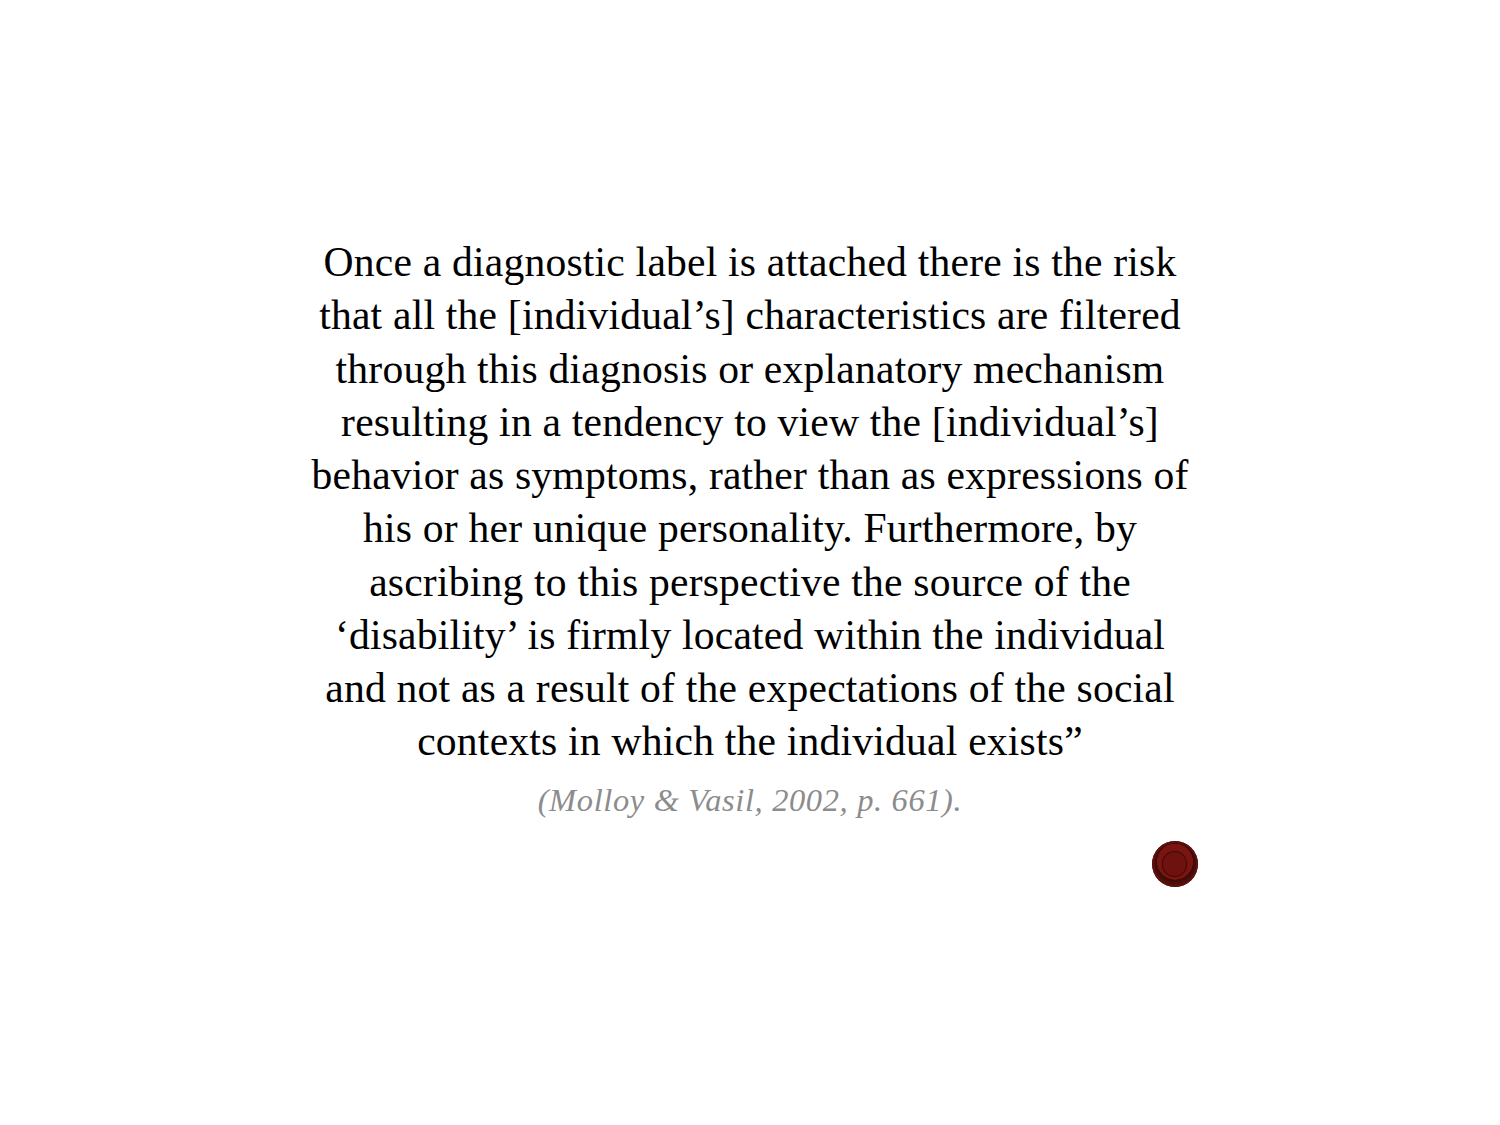Once a diagnostic label is attached there is the risk that all the [individual’s] characteristics are filtered through this diagnosis or explanatory mechanism resulting in a tendency to view the [individual’s] behavior as symptoms, rather than as expressions of his or her unique personality. Furthermore, by ascribing to this perspective the source of the ‘disability’ is firmly located within the individual and not as a result of the expectations of the social contexts in which the individual exists” (Molloy & Vasil, 2002, p. 661).